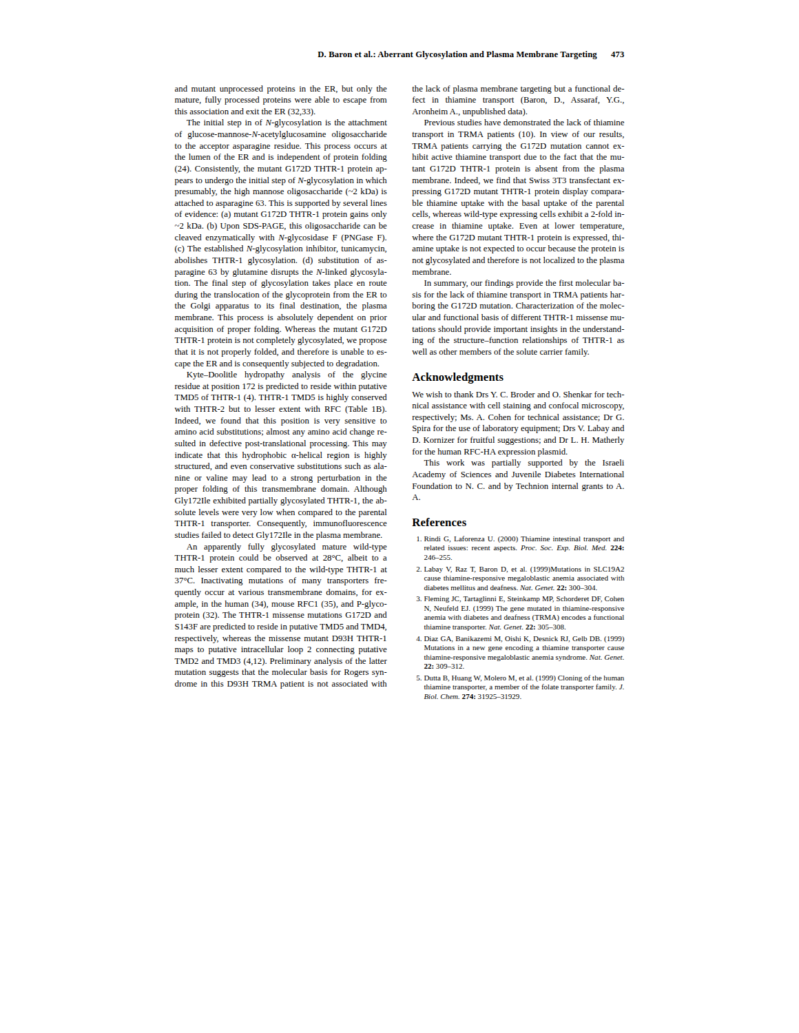D. Baron et al.: Aberrant Glycosylation and Plasma Membrane Targeting473
and mutant unprocessed proteins in the ER, but only the mature, fully processed proteins were able to escape from this association and exit the ER (32,33).
The initial step in of N-glycosylation is the attachment of glucose-mannose-N-acetylglucosamine oligosaccharide to the acceptor asparagine residue. This process occurs at the lumen of the ER and is independent of protein folding (24). Consistently, the mutant G172D THTR-1 protein appears to undergo the initial step of N-glycosylation in which presumably, the high mannose oligosaccharide (~2 kDa) is attached to asparagine 63. This is supported by several lines of evidence: (a) mutant G172D THTR-1 protein gains only ~2 kDa. (b) Upon SDS-PAGE, this oligosaccharide can be cleaved enzymatically with N-glycosidase F (PNGase F). (c) The established N-glycosylation inhibitor, tunicamycin, abolishes THTR-1 glycosylation. (d) substitution of asparagine 63 by glutamine disrupts the N-linked glycosylation. The final step of glycosylation takes place en route during the translocation of the glycoprotein from the ER to the Golgi apparatus to its final destination, the plasma membrane. This process is absolutely dependent on prior acquisition of proper folding. Whereas the mutant G172D THTR-1 protein is not completely glycosylated, we propose that it is not properly folded, and therefore is unable to escape the ER and is consequently subjected to degradation.
Kyte–Doolitle hydropathy analysis of the glycine residue at position 172 is predicted to reside within putative TMD5 of THTR-1 (4). THTR-1 TMD5 is highly conserved with THTR-2 but to lesser extent with RFC (Table 1B). Indeed, we found that this position is very sensitive to amino acid substitutions; almost any amino acid change resulted in defective post-translational processing. This may indicate that this hydrophobic α-helical region is highly structured, and even conservative substitutions such as alanine or valine may lead to a strong perturbation in the proper folding of this transmembrane domain. Although Gly172Ile exhibited partially glycosylated THTR-1, the absolute levels were very low when compared to the parental THTR-1 transporter. Consequently, immunofluorescence studies failed to detect Gly172Ile in the plasma membrane.
An apparently fully glycosylated mature wild-type THTR-1 protein could be observed at 28°C, albeit to a much lesser extent compared to the wild-type THTR-1 at 37°C. Inactivating mutations of many transporters frequently occur at various transmembrane domains, for example, in the human (34), mouse RFC1 (35), and P-glycoprotein (32). The THTR-1 missense mutations G172D and S143F are predicted to reside in putative TMD5 and TMD4, respectively, whereas the missense mutant D93H THTR-1 maps to putative intracellular loop 2 connecting putative TMD2 and TMD3 (4,12). Preliminary analysis of the latter mutation suggests that the molecular basis for Rogers syndrome in this D93H TRMA patient is not associated with the lack of plasma membrane targeting but a functional defect in thiamine transport (Baron, D., Assaraf, Y.G., Aronheim A., unpublished data).
Previous studies have demonstrated the lack of thiamine transport in TRMA patients (10). In view of our results, TRMA patients carrying the G172D mutation cannot exhibit active thiamine transport due to the fact that the mutant G172D THTR-1 protein is absent from the plasma membrane. Indeed, we find that Swiss 3T3 transfectant expressing G172D mutant THTR-1 protein display comparable thiamine uptake with the basal uptake of the parental cells, whereas wild-type expressing cells exhibit a 2-fold increase in thiamine uptake. Even at lower temperature, where the G172D mutant THTR-1 protein is expressed, thiamine uptake is not expected to occur because the protein is not glycosylated and therefore is not localized to the plasma membrane.
In summary, our findings provide the first molecular basis for the lack of thiamine transport in TRMA patients harboring the G172D mutation. Characterization of the molecular and functional basis of different THTR-1 missense mutations should provide important insights in the understanding of the structure–function relationships of THTR-1 as well as other members of the solute carrier family.
Acknowledgments
We wish to thank Drs Y. C. Broder and O. Shenkar for technical assistance with cell staining and confocal microscopy, respectively; Ms. A. Cohen for technical assistance; Dr G. Spira for the use of laboratory equipment; Drs V. Labay and D. Kornizer for fruitful suggestions; and Dr L. H. Matherly for the human RFC-HA expression plasmid.
This work was partially supported by the Israeli Academy of Sciences and Juvenile Diabetes International Foundation to N. C. and by Technion internal grants to A. A.
References
Rindi G, Laforenza U. (2000) Thiamine intestinal transport and related issues: recent aspects. Proc. Soc. Exp. Biol. Med. 224: 246–255.
Labay V, Raz T, Baron D, et al. (1999)Mutations in SLC19A2 cause thiamine-responsive megaloblastic anemia associated with diabetes mellitus and deafness. Nat. Genet. 22: 300–304.
Fleming JC, Tartaglinni E, Steinkamp MP, Schorderet DF, Cohen N, Neufeld EJ. (1999) The gene mutated in thiamine-responsive anemia with diabetes and deafness (TRMA) encodes a functional thiamine transporter. Nat. Genet. 22: 305–308.
Diaz GA, Banikazemi M, Oishi K, Desnick RJ, Gelb DB. (1999) Mutations in a new gene encoding a thiamine transporter cause thiamine-responsive megaloblastic anemia syndrome. Nat. Genet. 22: 309–312.
Dutta B, Huang W, Molero M, et al. (1999) Cloning of the human thiamine transporter, a member of the folate transporter family. J. Biol. Chem. 274: 31925–31929.